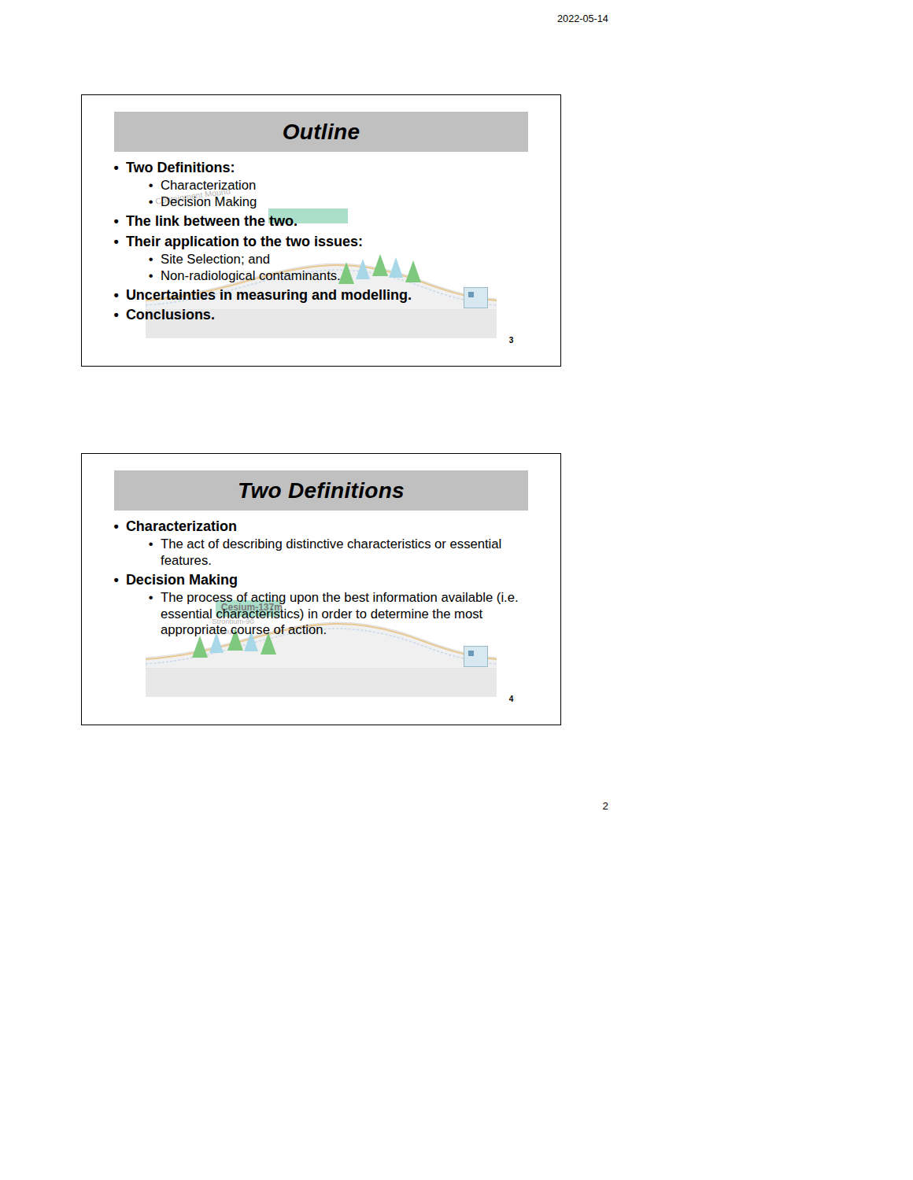2022-05-14
Outline
Containment Mound
Two Definitions:
Characterization
Decision Making
The link between the two.
Their application to the two issues:
Site Selection; and
Non-radiological contaminants.
Uncertainties in measuring and modelling.
Conclusions.
3
Two Definitions
Cesium-137m
Strontium-90
Tritium
Characterization
The act of describing distinctive characteristics or essential features.
Decision Making
The process of acting upon the best information available (i.e. essential characteristics) in order to determine the most appropriate course of action.
4
2